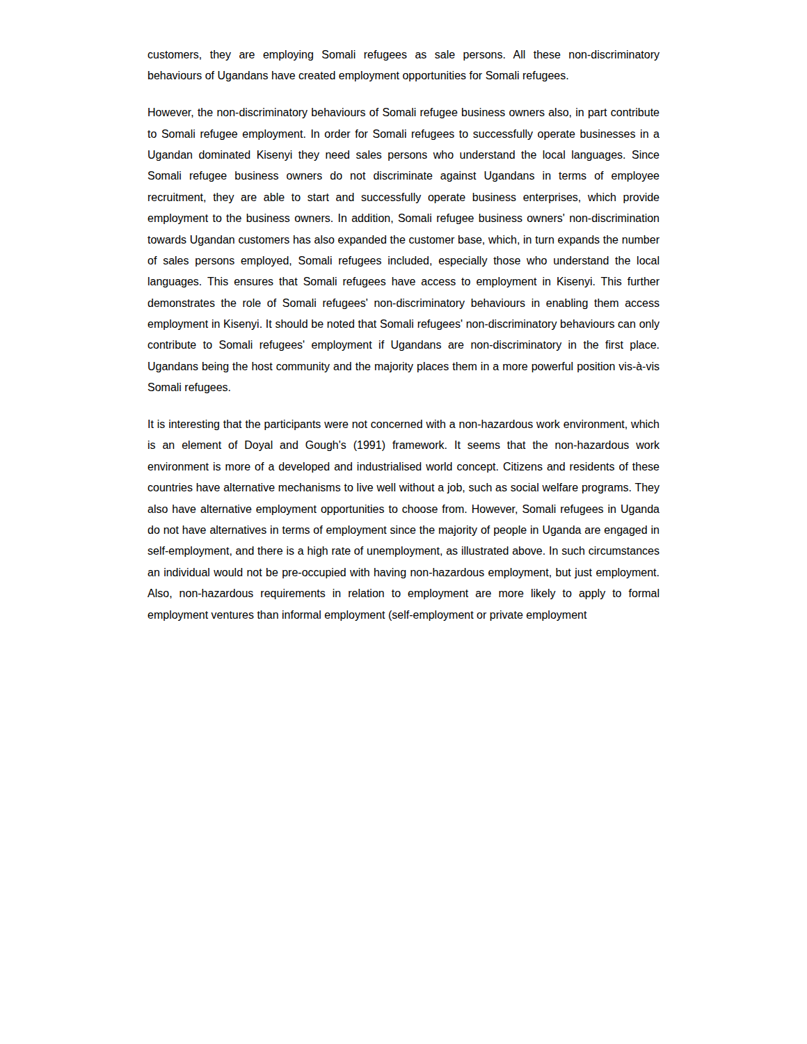customers, they are employing Somali refugees as sale persons. All these non-discriminatory behaviours of Ugandans have created employment opportunities for Somali refugees.
However, the non-discriminatory behaviours of Somali refugee business owners also, in part contribute to Somali refugee employment. In order for Somali refugees to successfully operate businesses in a Ugandan dominated Kisenyi they need sales persons who understand the local languages. Since Somali refugee business owners do not discriminate against Ugandans in terms of employee recruitment, they are able to start and successfully operate business enterprises, which provide employment to the business owners. In addition, Somali refugee business owners' non-discrimination towards Ugandan customers has also expanded the customer base, which, in turn expands the number of sales persons employed, Somali refugees included, especially those who understand the local languages. This ensures that Somali refugees have access to employment in Kisenyi. This further demonstrates the role of Somali refugees' non-discriminatory behaviours in enabling them access employment in Kisenyi. It should be noted that Somali refugees' non-discriminatory behaviours can only contribute to Somali refugees' employment if Ugandans are non-discriminatory in the first place. Ugandans being the host community and the majority places them in a more powerful position vis-à-vis Somali refugees.
It is interesting that the participants were not concerned with a non-hazardous work environment, which is an element of Doyal and Gough's (1991) framework. It seems that the non-hazardous work environment is more of a developed and industrialised world concept. Citizens and residents of these countries have alternative mechanisms to live well without a job, such as social welfare programs. They also have alternative employment opportunities to choose from. However, Somali refugees in Uganda do not have alternatives in terms of employment since the majority of people in Uganda are engaged in self-employment, and there is a high rate of unemployment, as illustrated above. In such circumstances an individual would not be pre-occupied with having non-hazardous employment, but just employment. Also, non-hazardous requirements in relation to employment are more likely to apply to formal employment ventures than informal employment (self-employment or private employment